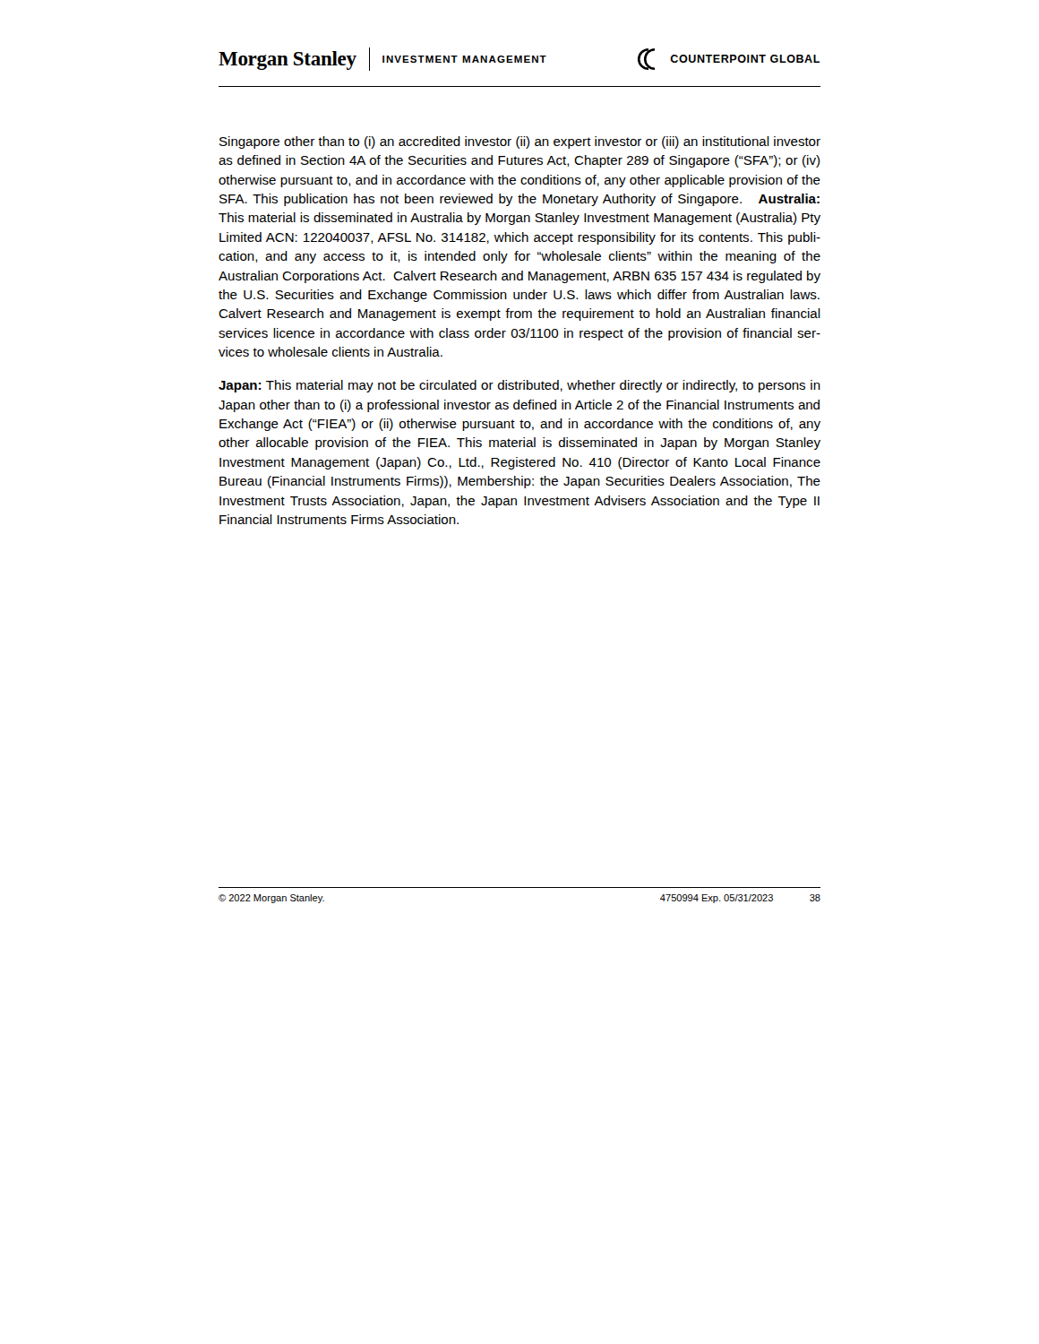Morgan Stanley INVESTMENT MANAGEMENT
COUNTERPOINT GLOBAL
Singapore other than to (i) an accredited investor (ii) an expert investor or (iii) an institutional investor as defined in Section 4A of the Securities and Futures Act, Chapter 289 of Singapore (“SFA”); or (iv) otherwise pursuant to, and in accordance with the conditions of, any other applicable provision of the SFA. This publication has not been reviewed by the Monetary Authority of Singapore. Australia: This material is disseminated in Australia by Morgan Stanley Investment Management (Australia) Pty Limited ACN: 122040037, AFSL No. 314182, which accept responsibility for its contents. This publication, and any access to it, is intended only for “wholesale clients” within the meaning of the Australian Corporations Act. Calvert Research and Management, ARBN 635 157 434 is regulated by the U.S. Securities and Exchange Commission under U.S. laws which differ from Australian laws. Calvert Research and Management is exempt from the requirement to hold an Australian financial services licence in accordance with class order 03/1100 in respect of the provision of financial services to wholesale clients in Australia.
Japan: This material may not be circulated or distributed, whether directly or indirectly, to persons in Japan other than to (i) a professional investor as defined in Article 2 of the Financial Instruments and Exchange Act (“FIEA”) or (ii) otherwise pursuant to, and in accordance with the conditions of, any other allocable provision of the FIEA. This material is disseminated in Japan by Morgan Stanley Investment Management (Japan) Co., Ltd., Registered No. 410 (Director of Kanto Local Finance Bureau (Financial Instruments Firms)), Membership: the Japan Securities Dealers Association, The Investment Trusts Association, Japan, the Japan Investment Advisers Association and the Type II Financial Instruments Firms Association.
© 2022 Morgan Stanley.
4750994 Exp. 05/31/2023 38